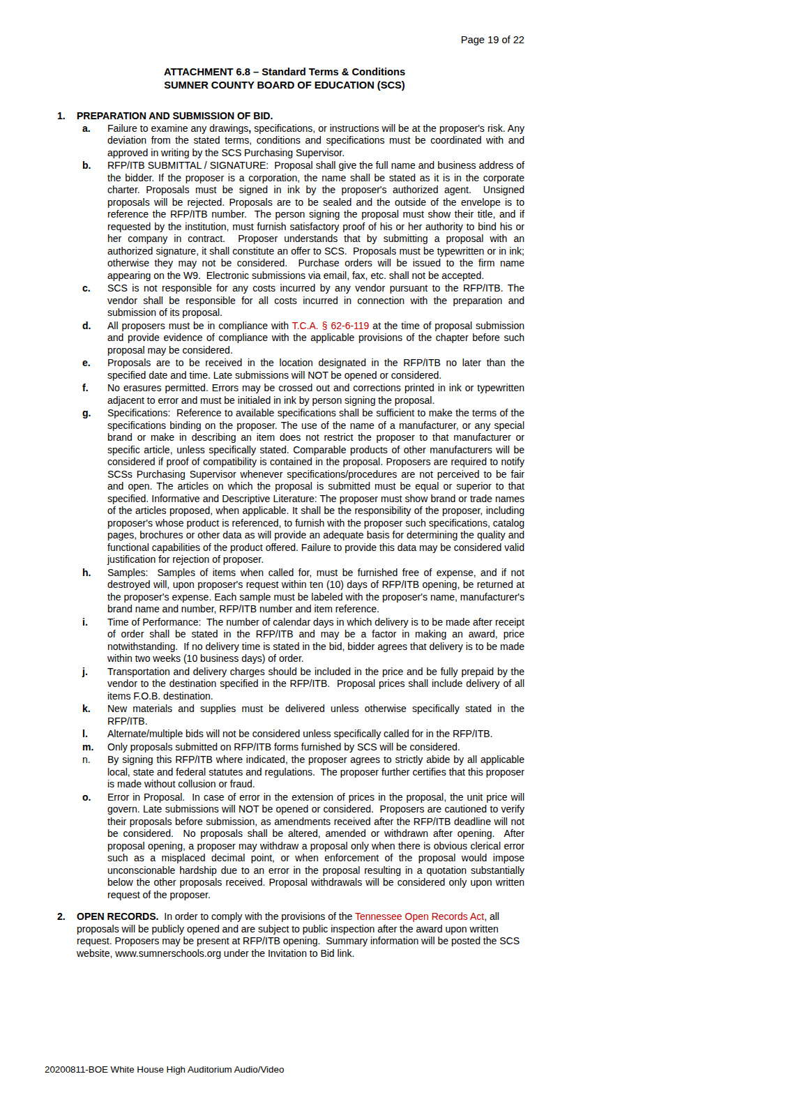Page 19 of 22
ATTACHMENT 6.8 – Standard Terms & Conditions SUMNER COUNTY BOARD OF EDUCATION (SCS)
PREPARATION AND SUBMISSION OF BID.
a. Failure to examine any drawings, specifications, or instructions will be at the proposer's risk. Any deviation from the stated terms, conditions and specifications must be coordinated with and approved in writing by the SCS Purchasing Supervisor.
b. RFP/ITB SUBMITTAL / SIGNATURE: Proposal shall give the full name and business address of the bidder. If the proposer is a corporation, the name shall be stated as it is in the corporate charter. Proposals must be signed in ink by the proposer's authorized agent. Unsigned proposals will be rejected. Proposals are to be sealed and the outside of the envelope is to reference the RFP/ITB number. The person signing the proposal must show their title, and if requested by the institution, must furnish satisfactory proof of his or her authority to bind his or her company in contract. Proposer understands that by submitting a proposal with an authorized signature, it shall constitute an offer to SCS. Proposals must be typewritten or in ink; otherwise they may not be considered. Purchase orders will be issued to the firm name appearing on the W9. Electronic submissions via email, fax, etc. shall not be accepted.
c. SCS is not responsible for any costs incurred by any vendor pursuant to the RFP/ITB. The vendor shall be responsible for all costs incurred in connection with the preparation and submission of its proposal.
d. All proposers must be in compliance with T.C.A. § 62-6-119 at the time of proposal submission and provide evidence of compliance with the applicable provisions of the chapter before such proposal may be considered.
e. Proposals are to be received in the location designated in the RFP/ITB no later than the specified date and time. Late submissions will NOT be opened or considered.
f. No erasures permitted. Errors may be crossed out and corrections printed in ink or typewritten adjacent to error and must be initialed in ink by person signing the proposal.
g. Specifications: Reference to available specifications shall be sufficient to make the terms of the specifications binding on the proposer. The use of the name of a manufacturer, or any special brand or make in describing an item does not restrict the proposer to that manufacturer or specific article, unless specifically stated. Comparable products of other manufacturers will be considered if proof of compatibility is contained in the proposal. Proposers are required to notify SCSs Purchasing Supervisor whenever specifications/procedures are not perceived to be fair and open. The articles on which the proposal is submitted must be equal or superior to that specified. Informative and Descriptive Literature: The proposer must show brand or trade names of the articles proposed, when applicable. It shall be the responsibility of the proposer, including proposer's whose product is referenced, to furnish with the proposer such specifications, catalog pages, brochures or other data as will provide an adequate basis for determining the quality and functional capabilities of the product offered. Failure to provide this data may be considered valid justification for rejection of proposer.
h. Samples: Samples of items when called for, must be furnished free of expense, and if not destroyed will, upon proposer's request within ten (10) days of RFP/ITB opening, be returned at the proposer's expense. Each sample must be labeled with the proposer's name, manufacturer's brand name and number, RFP/ITB number and item reference.
i. Time of Performance: The number of calendar days in which delivery is to be made after receipt of order shall be stated in the RFP/ITB and may be a factor in making an award, price notwithstanding. If no delivery time is stated in the bid, bidder agrees that delivery is to be made within two weeks (10 business days) of order.
j. Transportation and delivery charges should be included in the price and be fully prepaid by the vendor to the destination specified in the RFP/ITB. Proposal prices shall include delivery of all items F.O.B. destination.
k. New materials and supplies must be delivered unless otherwise specifically stated in the RFP/ITB.
l. Alternate/multiple bids will not be considered unless specifically called for in the RFP/ITB.
m. Only proposals submitted on RFP/ITB forms furnished by SCS will be considered.
n. By signing this RFP/ITB where indicated, the proposer agrees to strictly abide by all applicable local, state and federal statutes and regulations. The proposer further certifies that this proposer is made without collusion or fraud.
o. Error in Proposal. In case of error in the extension of prices in the proposal, the unit price will govern. Late submissions will NOT be opened or considered. Proposers are cautioned to verify their proposals before submission, as amendments received after the RFP/ITB deadline will not be considered. No proposals shall be altered, amended or withdrawn after opening. After proposal opening, a proposer may withdraw a proposal only when there is obvious clerical error such as a misplaced decimal point, or when enforcement of the proposal would impose unconscionable hardship due to an error in the proposal resulting in a quotation substantially below the other proposals received. Proposal withdrawals will be considered only upon written request of the proposer.
OPEN RECORDS. In order to comply with the provisions of the Tennessee Open Records Act, all proposals will be publicly opened and are subject to public inspection after the award upon written request. Proposers may be present at RFP/ITB opening. Summary information will be posted the SCS website, www.sumnerschools.org under the Invitation to Bid link.
20200811-BOE White House High Auditorium Audio/Video